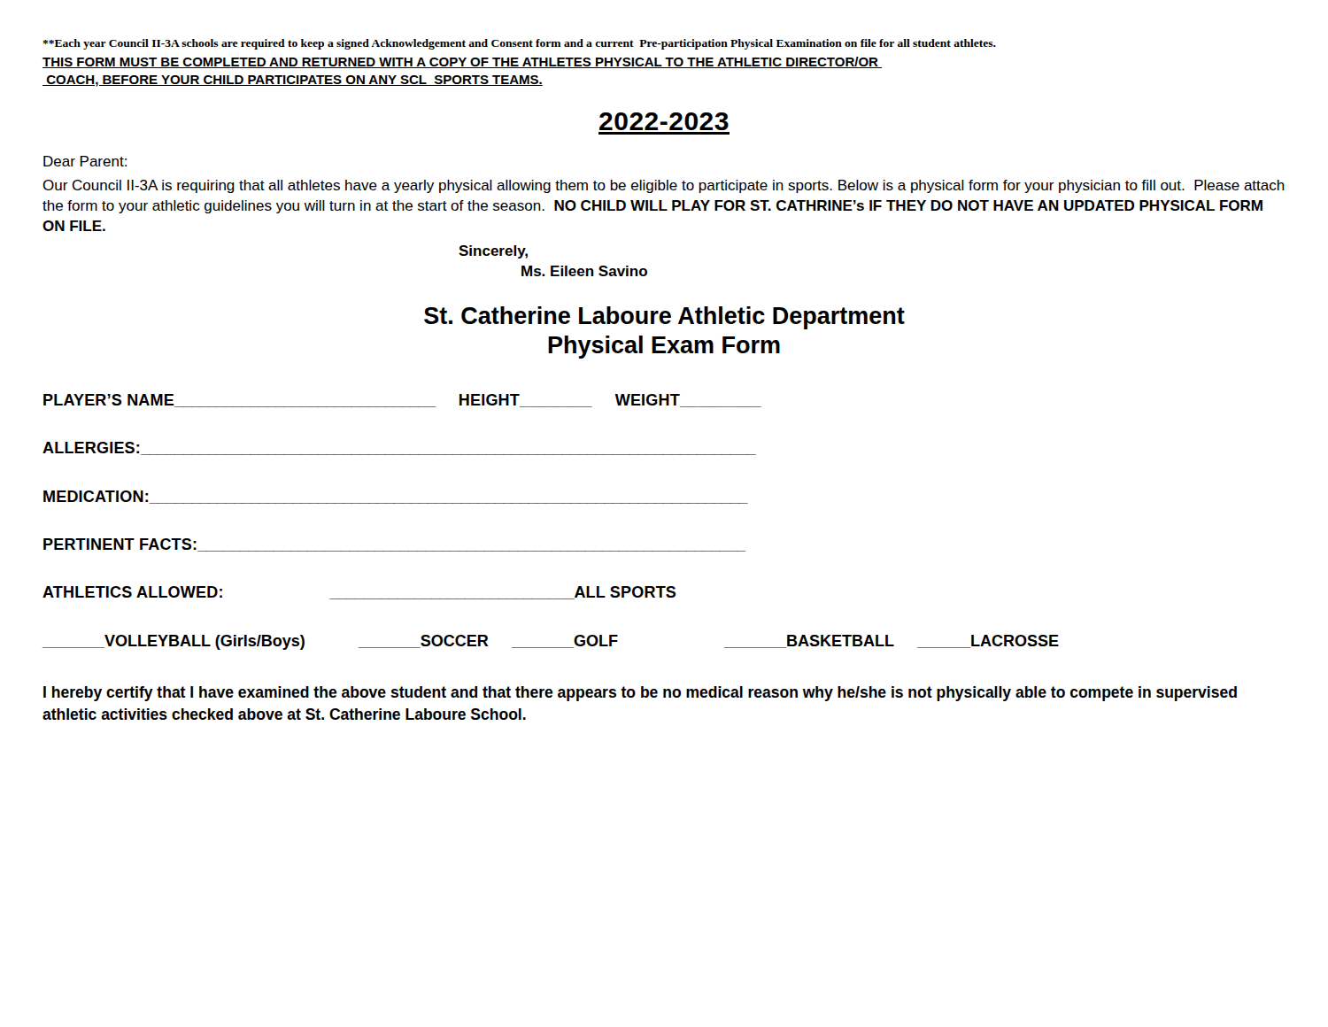**Each year Council II-3A schools are required to keep a signed Acknowledgement and Consent form and a current Pre-participation Physical Examination on file for all student athletes.
THIS FORM MUST BE COMPLETED AND RETURNED WITH A COPY OF THE ATHLETES PHYSICAL TO THE ATHLETIC DIRECTOR/OR
COACH, BEFORE YOUR CHILD PARTICIPATES ON ANY SCL SPORTS TEAMS.
2022-2023
Dear Parent:
Our Council II-3A is requiring that all athletes have a yearly physical allowing them to be eligible to participate in sports. Below is a physical form for your physician to fill out. Please attach the form to your athletic guidelines you will turn in at the start of the season. NO CHILD WILL PLAY FOR ST. CATHRINE’s IF THEY DO NOT HAVE AN UPDATED PHYSICAL FORM ON FILE.
Sincerely,
Ms. Eileen Savino
St. Catherine Laboure Athletic Department
Physical Exam Form
PLAYER’S NAME_______________________________ HEIGHT________ WEIGHT_________
ALLERGIES:_________________________________________________________________________
MEDICATION:_______________________________________________________________________
PERTINENT FACTS:_________________________________________________________________
ATHLETICS ALLOWED: _____________________________ALL SPORTS
_______VOLLEYBALL (Girls/Boys) _______SOCCER _______GOLF _______BASKETBALL ______LACROSSE
I hereby certify that I have examined the above student and that there appears to be no medical reason why he/she is not physically able to compete in supervised athletic activities checked above at St. Catherine Laboure School.